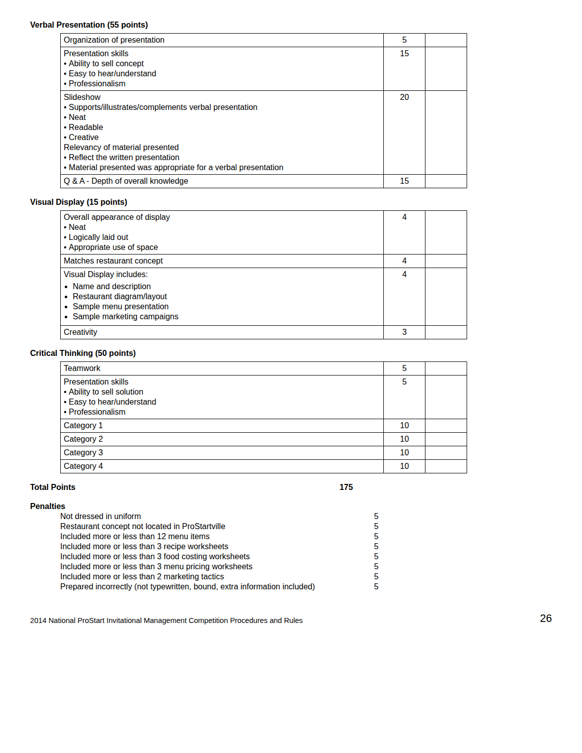Verbal Presentation (55 points)
| Organization of presentation | 5 | |
| Presentation skills Ability to sell concept Easy to hear/understand Professionalism | 15 | |
| Slideshow Supports/illustrates/complements verbal presentation Neat Readable Creative Relevancy of material presented Reflect the written presentation Material presented was appropriate for a verbal presentation | 20 | |
| Q & A - Depth of overall knowledge | 15 | |
Visual Display (15 points)
| Overall appearance of display Neat Logically laid out Appropriate use of space | 4 | |
| Matches restaurant concept | 4 | |
| Visual Display includes: Name and description Restaurant diagram/layout Sample menu presentation Sample marketing campaigns | 4 | |
| Creativity | 3 | |
Critical Thinking (50 points)
| Teamwork | 5 | |
| Presentation skills Ability to sell solution Easy to hear/understand Professionalism | 5 | |
| Category 1 | 10 | |
| Category 2 | 10 | |
| Category 3 | 10 | |
| Category 4 | 10 | |
Total Points
175
Penalties
Not dressed in uniform
5
Restaurant concept not located in ProStartville
5
Included more or less than 12 menu items
5
Included more or less than 3 recipe worksheets
5
Included more or less than 3 food costing worksheets
5
Included more or less than 3 menu pricing worksheets
5
Included more or less than 2 marketing tactics
5
Prepared incorrectly (not typewritten, bound, extra information included)
5
2014 National ProStart Invitational Management Competition Procedures and Rules
26